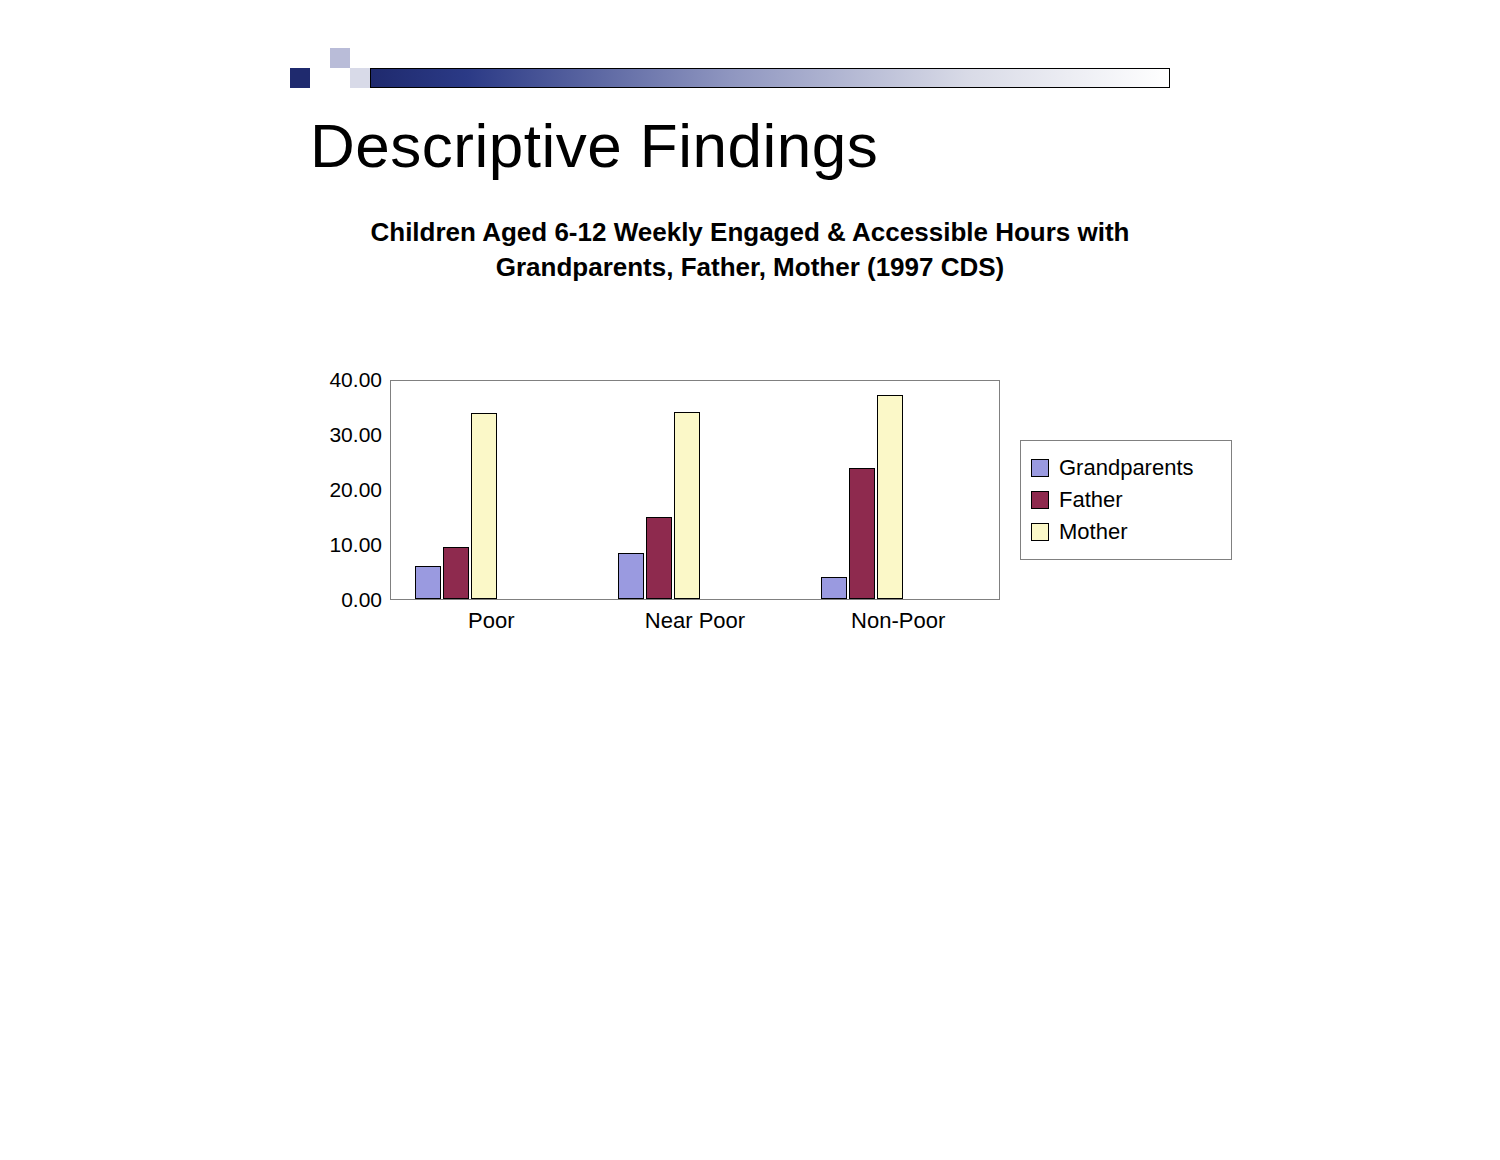Descriptive Findings
Children Aged 6-12 Weekly Engaged & Accessible Hours with Grandparents, Father, Mother (1997 CDS)
40.00 30.00 20.00 10.00 0.00
Poor Near Poor Non-Poor
Grandparents
Father
Mother